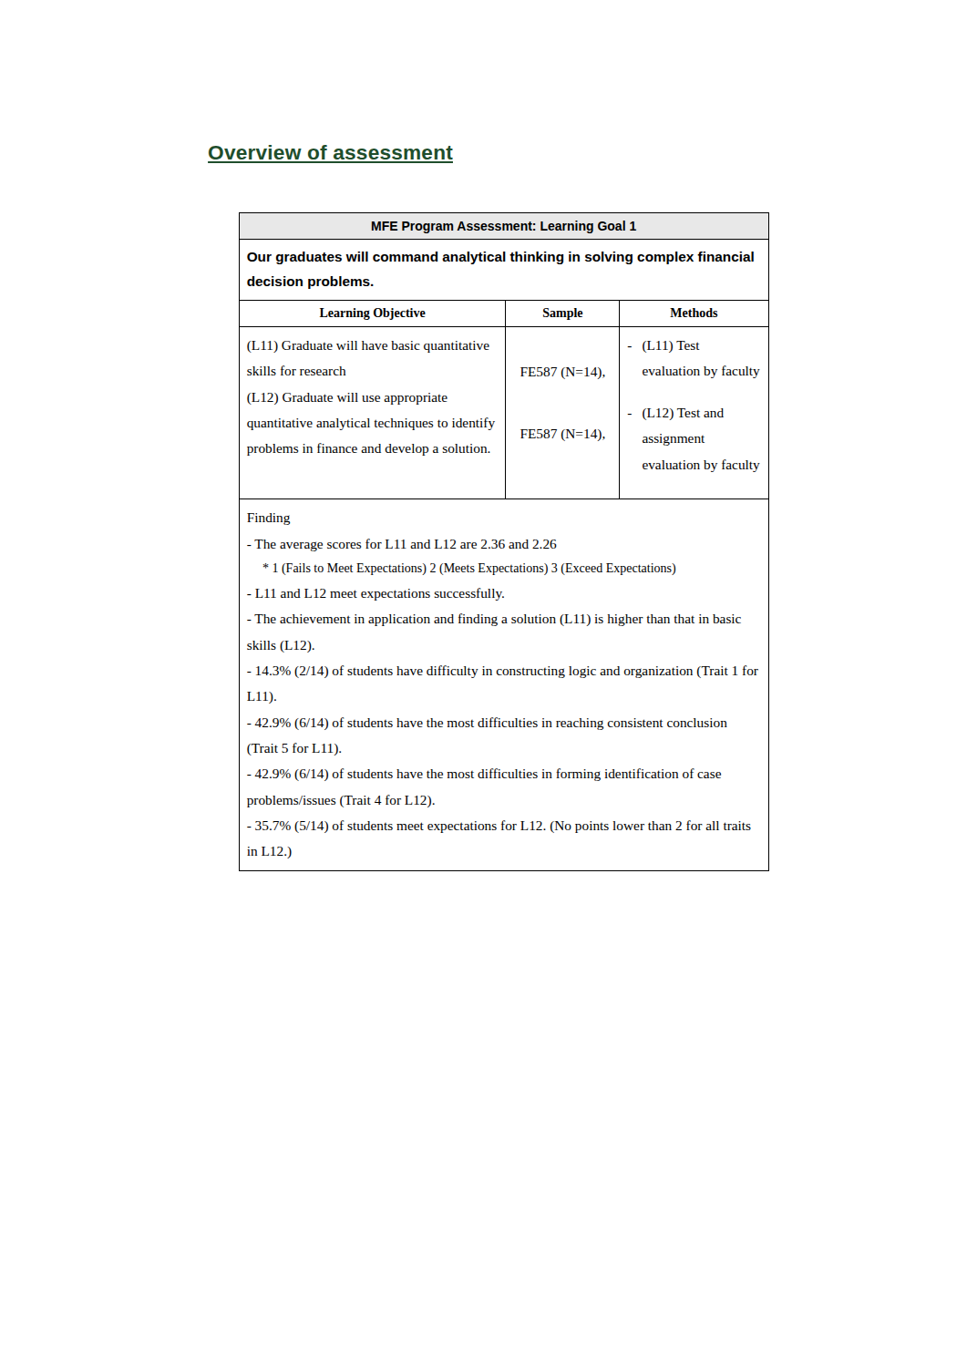Overview of assessment
| MFE Program Assessment: Learning Goal 1 |
| Our graduates will command analytical thinking in solving complex financial decision problems. |
| Learning Objective | Sample | Methods |
| (L11) Graduate will have basic quantitative skills for research (L12) Graduate will use appropriate quantitative analytical techniques to identify problems in finance and develop a solution. | FE587 (N=14), FE587 (N=14), | (L11) Test evaluation by faculty (L12) Test and assignment evaluation by faculty |
| Finding - The average scores for L11 and L12 are 2.36 and 2.26 * 1 (Fails to Meet Expectations) 2 (Meets Expectations) 3 (Exceed Expectations) - L11 and L12 meet expectations successfully. - The achievement in application and finding a solution (L11) is higher than that in basic skills (L12). - 14.3% (2/14) of students have difficulty in constructing logic and organization (Trait 1 for L11). - 42.9% (6/14) of students have the most difficulties in reaching consistent conclusion (Trait 5 for L11). - 42.9% (6/14) of students have the most difficulties in forming identification of case problems/issues (Trait 4 for L12). - 35.7% (5/14) of students meet expectations for L12. (No points lower than 2 for all traits in L12.) |